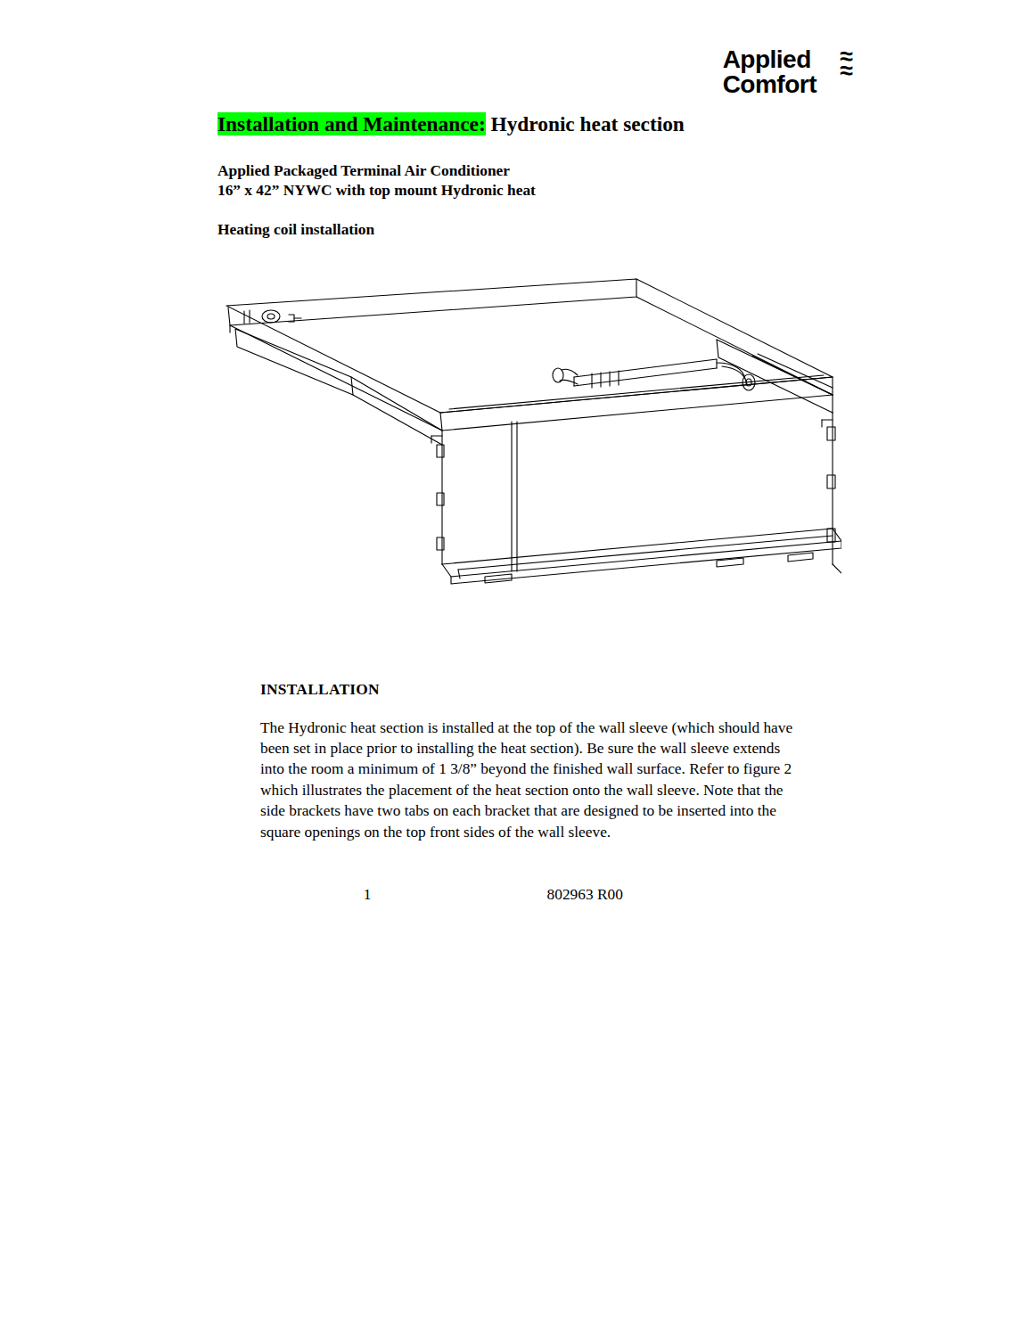Applied Comfort ≈
≈
Installation and Maintenance: Hydronic heat section
Applied Packaged Terminal Air Conditioner
16” x 42” NYWC with top mount Hydronic heat
Heating coil installation
INSTALLATION
The Hydronic heat section is installed at the top of the wall sleeve (which should have been set in place prior to installing the heat section). Be sure the wall sleeve extends into the room a minimum of 1 3/8” beyond the finished wall surface. Refer to figure 2 which illustrates the placement of the heat section onto the wall sleeve. Note that the side brackets have two tabs on each bracket that are designed to be inserted into the square openings on the top front sides of the wall sleeve.
1802963 R00